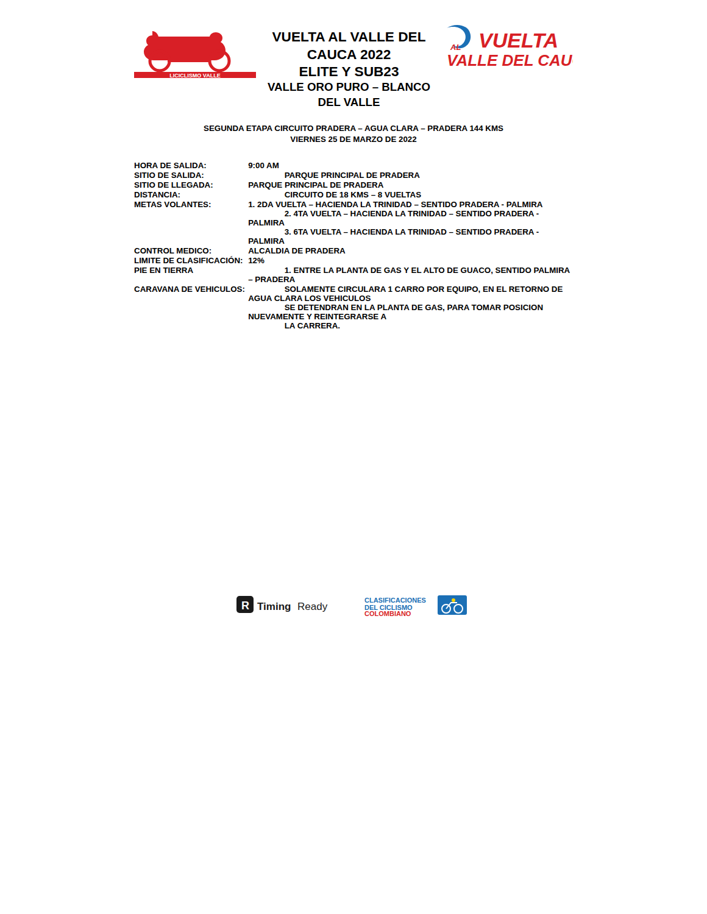LICICLISMO VALLE
VUELTA AL VALLE DEL CAUCA 2022
ELITE Y SUB23
VALLE ORO PURO – BLANCO DEL VALLE
VUELTA VALLE DEL CAUCA AL
SEGUNDA ETAPA CIRCUITO PRADERA – AGUA CLARA – PRADERA 144 KMS
VIERNES 25 DE MARZO DE 2022
| HORA DE SALIDA: | 9:00 AM |
| SITIO DE SALIDA: | PARQUE PRINCIPAL DE PRADERA |
| SITIO DE LLEGADA: | PARQUE PRINCIPAL DE PRADERA |
| DISTANCIA: | CIRCUITO DE 18 KMS – 8 VUELTAS |
| METAS VOLANTES: | 1. 2DA VUELTA – HACIENDA LA TRINIDAD – SENTIDO PRADERA - PALMIRA 2. 4TA VUELTA – HACIENDA LA TRINIDAD – SENTIDO PRADERA - PALMIRA 3. 6TA VUELTA – HACIENDA LA TRINIDAD – SENTIDO PRADERA - PALMIRA |
| CONTROL MEDICO: | ALCALDIA DE PRADERA |
| LIMITE DE CLASIFICACIÓN: | 12% |
| PIE EN TIERRA | 1. ENTRE LA PLANTA DE GAS Y EL ALTO DE GUACO, SENTIDO PALMIRA – PRADERA |
| CARAVANA DE VEHICULOS: | SOLAMENTE CIRCULARA 1 CARRO POR EQUIPO, EN EL RETORNO DE AGUA CLARA LOS VEHICULOS SE DETENDRAN EN LA PLANTA DE GAS, PARA TOMAR POSICION NUEVAMENTE Y REINTEGRARSE A LA CARRERA. |
R Timing Ready CLASIFICACIONES DEL CICLISMO COLOMBIANO